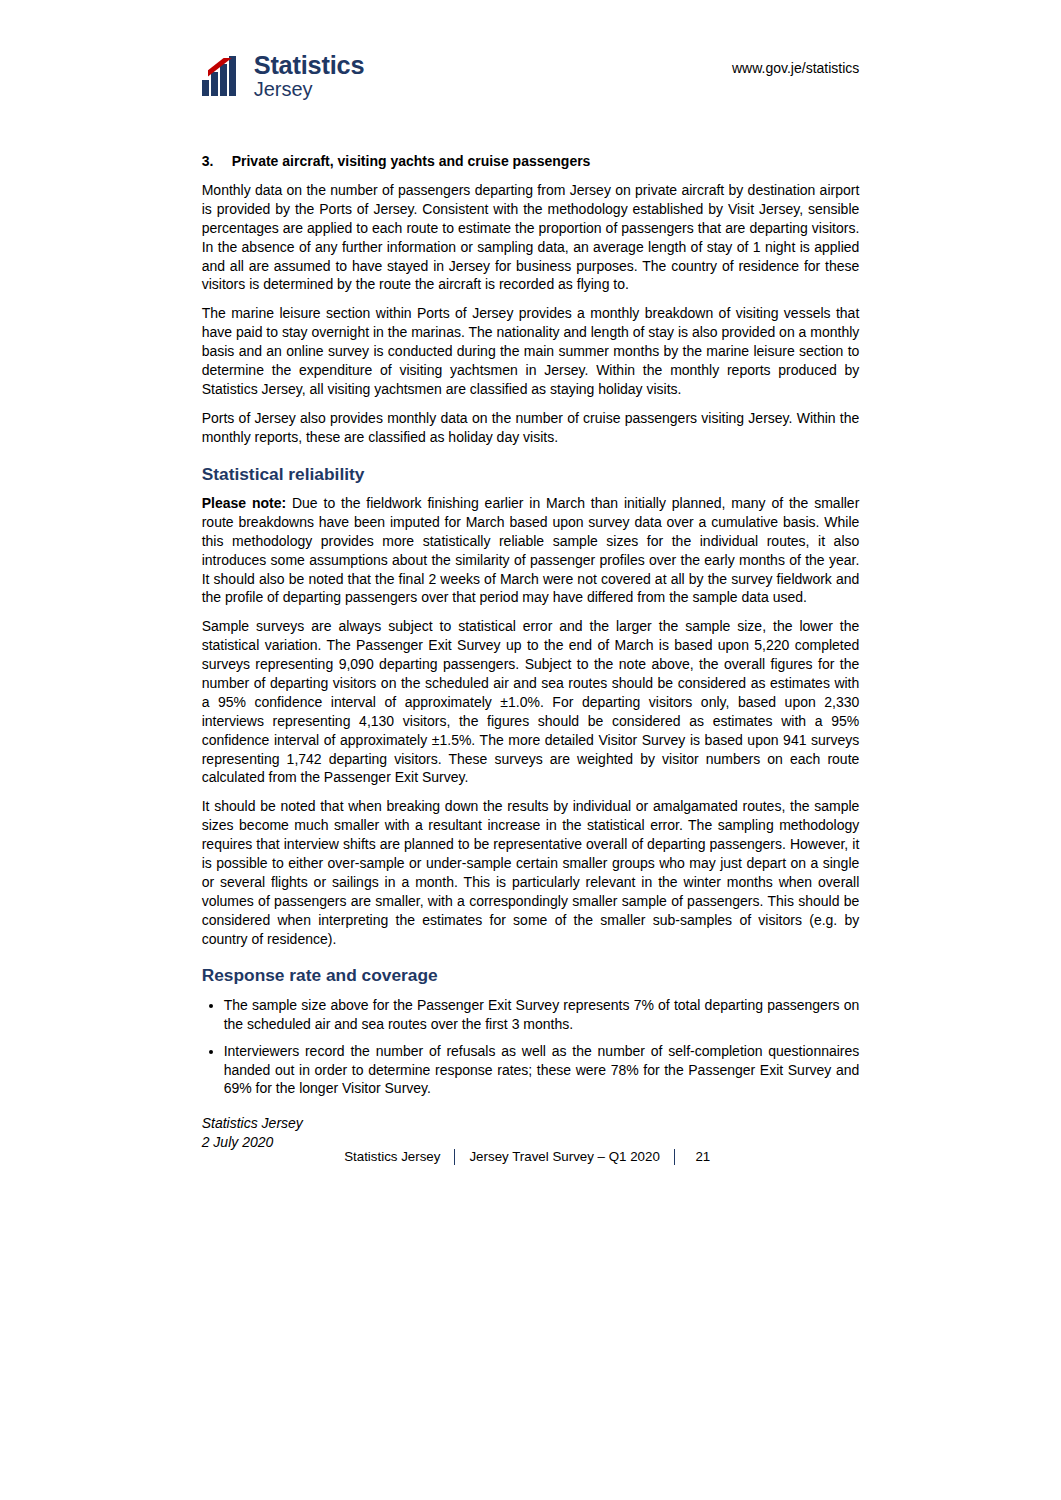Statistics
Jersey
www.gov.je/statistics
3. Private aircraft, visiting yachts and cruise passengers
Monthly data on the number of passengers departing from Jersey on private aircraft by destination airport is provided by the Ports of Jersey. Consistent with the methodology established by Visit Jersey, sensible percentages are applied to each route to estimate the proportion of passengers that are departing visitors. In the absence of any further information or sampling data, an average length of stay of 1 night is applied and all are assumed to have stayed in Jersey for business purposes. The country of residence for these visitors is determined by the route the aircraft is recorded as flying to.
The marine leisure section within Ports of Jersey provides a monthly breakdown of visiting vessels that have paid to stay overnight in the marinas. The nationality and length of stay is also provided on a monthly basis and an online survey is conducted during the main summer months by the marine leisure section to determine the expenditure of visiting yachtsmen in Jersey. Within the monthly reports produced by Statistics Jersey, all visiting yachtsmen are classified as staying holiday visits.
Ports of Jersey also provides monthly data on the number of cruise passengers visiting Jersey. Within the monthly reports, these are classified as holiday day visits.
Statistical reliability
Please note: Due to the fieldwork finishing earlier in March than initially planned, many of the smaller route breakdowns have been imputed for March based upon survey data over a cumulative basis. While this methodology provides more statistically reliable sample sizes for the individual routes, it also introduces some assumptions about the similarity of passenger profiles over the early months of the year. It should also be noted that the final 2 weeks of March were not covered at all by the survey fieldwork and the profile of departing passengers over that period may have differed from the sample data used.
Sample surveys are always subject to statistical error and the larger the sample size, the lower the statistical variation. The Passenger Exit Survey up to the end of March is based upon 5,220 completed surveys representing 9,090 departing passengers. Subject to the note above, the overall figures for the number of departing visitors on the scheduled air and sea routes should be considered as estimates with a 95% confidence interval of approximately ±1.0%. For departing visitors only, based upon 2,330 interviews representing 4,130 visitors, the figures should be considered as estimates with a 95% confidence interval of approximately ±1.5%. The more detailed Visitor Survey is based upon 941 surveys representing 1,742 departing visitors. These surveys are weighted by visitor numbers on each route calculated from the Passenger Exit Survey.
It should be noted that when breaking down the results by individual or amalgamated routes, the sample sizes become much smaller with a resultant increase in the statistical error. The sampling methodology requires that interview shifts are planned to be representative overall of departing passengers. However, it is possible to either over-sample or under-sample certain smaller groups who may just depart on a single or several flights or sailings in a month. This is particularly relevant in the winter months when overall volumes of passengers are smaller, with a correspondingly smaller sample of passengers. This should be considered when interpreting the estimates for some of the smaller sub-samples of visitors (e.g. by country of residence).
Response rate and coverage
The sample size above for the Passenger Exit Survey represents 7% of total departing passengers on the scheduled air and sea routes over the first 3 months.
Interviewers record the number of refusals as well as the number of self-completion questionnaires handed out in order to determine response rates; these were 78% for the Passenger Exit Survey and 69% for the longer Visitor Survey.
Statistics Jersey
2 July 2020
Statistics Jersey
Jersey Travel Survey – Q1 2020
21